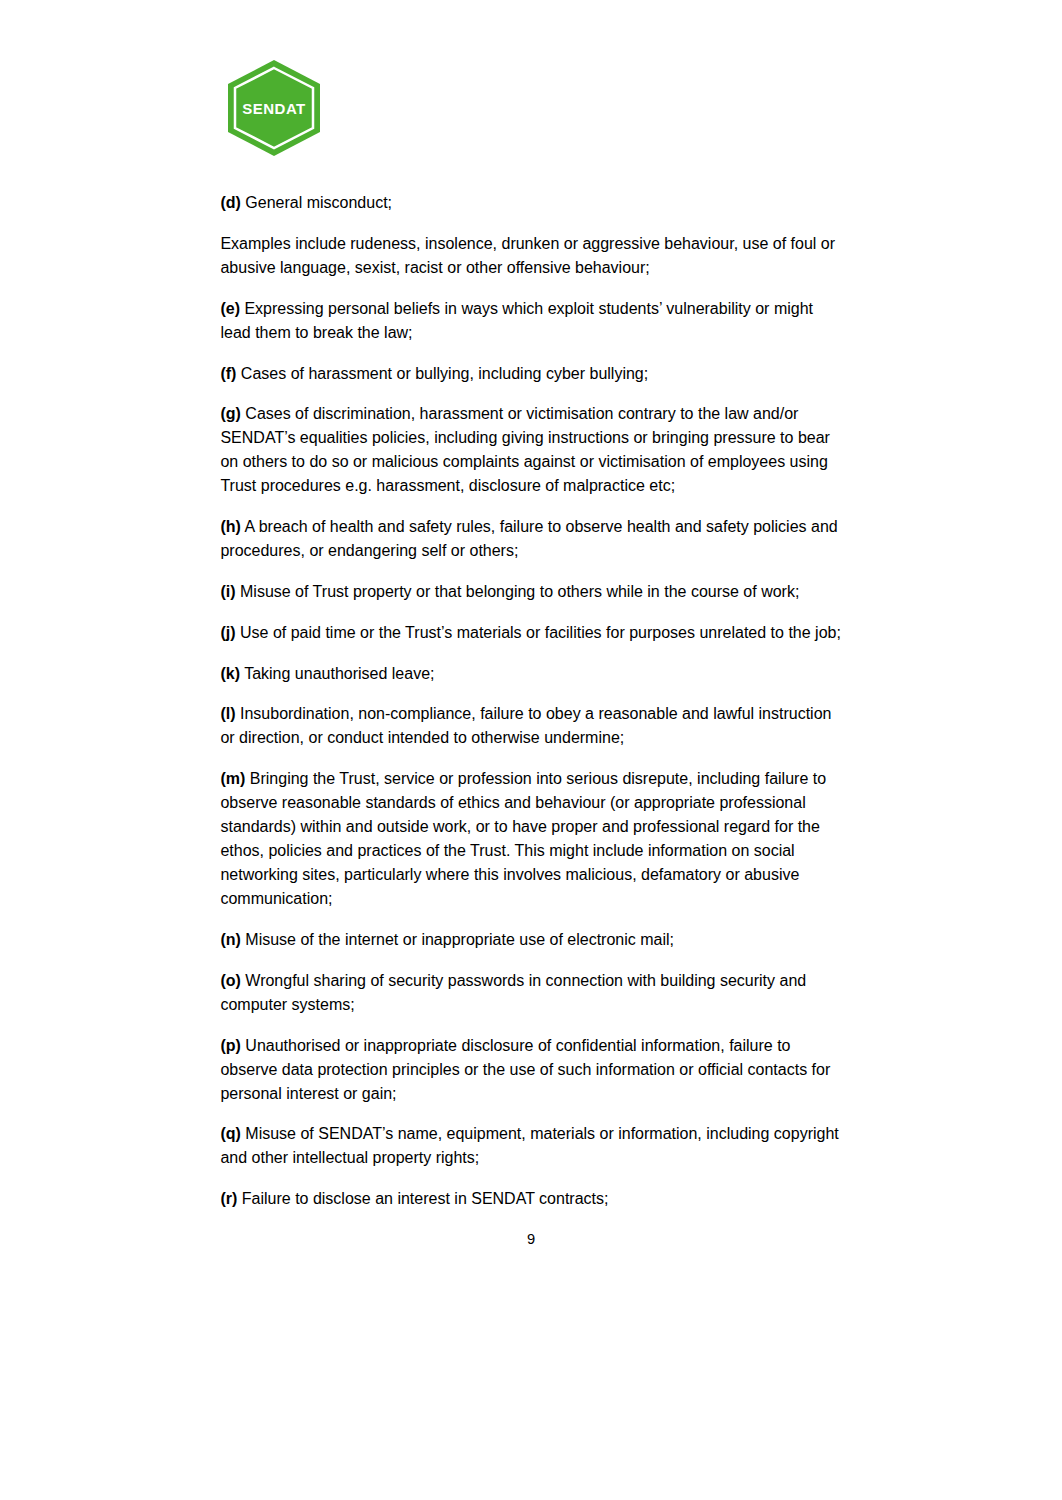SENDAT
(d) General misconduct;
Examples include rudeness, insolence, drunken or aggressive behaviour, use of foul or abusive language, sexist, racist or other offensive behaviour;
(e) Expressing personal beliefs in ways which exploit students’ vulnerability or might lead them to break the law;
(f) Cases of harassment or bullying, including cyber bullying;
(g) Cases of discrimination, harassment or victimisation contrary to the law and/or SENDAT’s equalities policies, including giving instructions or bringing pressure to bear on others to do so or malicious complaints against or victimisation of employees using Trust procedures e.g. harassment, disclosure of malpractice etc;
(h) A breach of health and safety rules, failure to observe health and safety policies and procedures, or endangering self or others;
(i) Misuse of Trust property or that belonging to others while in the course of work;
(j) Use of paid time or the Trust’s materials or facilities for purposes unrelated to the job;
(k) Taking unauthorised leave;
(l) Insubordination, non-compliance, failure to obey a reasonable and lawful instruction or direction, or conduct intended to otherwise undermine;
(m) Bringing the Trust, service or profession into serious disrepute, including failure to observe reasonable standards of ethics and behaviour (or appropriate professional standards) within and outside work, or to have proper and professional regard for the ethos, policies and practices of the Trust. This might include information on social networking sites, particularly where this involves malicious, defamatory or abusive communication;
(n) Misuse of the internet or inappropriate use of electronic mail;
(o) Wrongful sharing of security passwords in connection with building security and computer systems;
(p) Unauthorised or inappropriate disclosure of confidential information, failure to observe data protection principles or the use of such information or official contacts for personal interest or gain;
(q) Misuse of SENDAT’s name, equipment, materials or information, including copyright and other intellectual property rights;
(r) Failure to disclose an interest in SENDAT contracts;
9